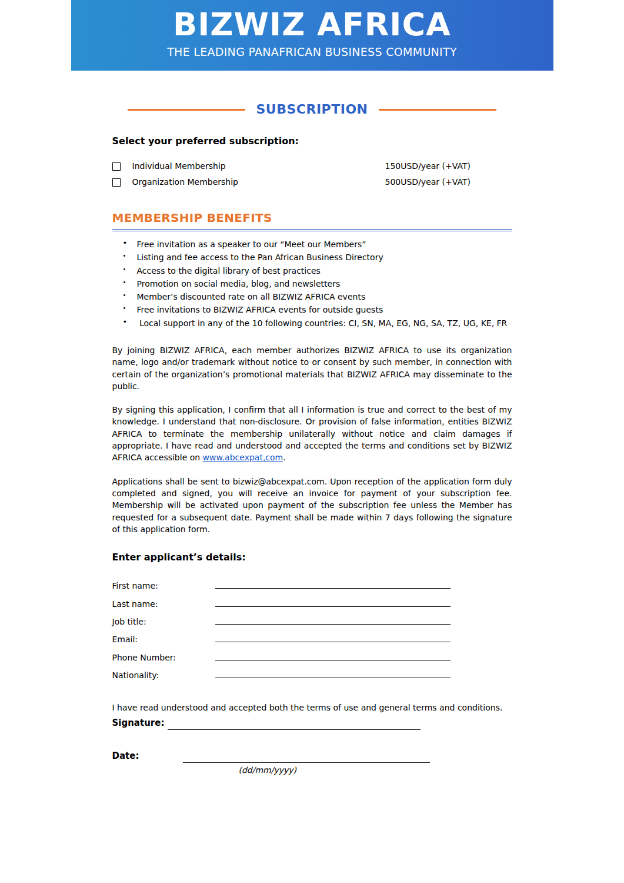BIZWIZ AFRICA
THE LEADING PANAFRICAN BUSINESS COMMUNITY
SUBSCRIPTION
Select your preferred subscription:
| | Individual Membership | 150USD/year (+VAT) |
| | Organization Membership | 500USD/year (+VAT) |
MEMBERSHIP BENEFITS
Free invitation as a speaker to our “Meet our Members”
Listing and fee access to the Pan African Business Directory
Access to the digital library of best practices
Promotion on social media, blog, and newsletters
Member’s discounted rate on all BIZWIZ AFRICA events
Free invitations to BIZWIZ AFRICA events for outside guests
Local support in any of the 10 following countries: CI, SN, MA, EG, NG, SA, TZ, UG, KE, FR
By joining BIZWIZ AFRICA, each member authorizes BIZWIZ AFRICA to use its organization name, logo and/or trademark without notice to or consent by such member, in connection with certain of the organization’s promotional materials that BIZWIZ AFRICA may disseminate to the public.
By signing this application, I confirm that all I information is true and correct to the best of my knowledge. I understand that non-disclosure. Or provision of false information, entities BIZWIZ AFRICA to terminate the membership unilaterally without notice and claim damages if appropriate. I have read and understood and accepted the terms and conditions set by BIZWIZ AFRICA accessible on www.abcexpat,com.
Applications shall be sent to bizwiz@abcexpat.com. Upon reception of the application form duly completed and signed, you will receive an invoice for payment of your subscription fee. Membership will be activated upon payment of the subscription fee unless the Member has requested for a subsequent date. Payment shall be made within 7 days following the signature of this application form.
Enter applicant’s details:
| First name: | |
| Last name: | |
| Job title: | |
| Email: | |
| Phone Number: | |
| Nationality: | |
I have read understood and accepted both the terms of use and general terms and conditions.
Signature:
Date:
(dd/mm/yyyy)